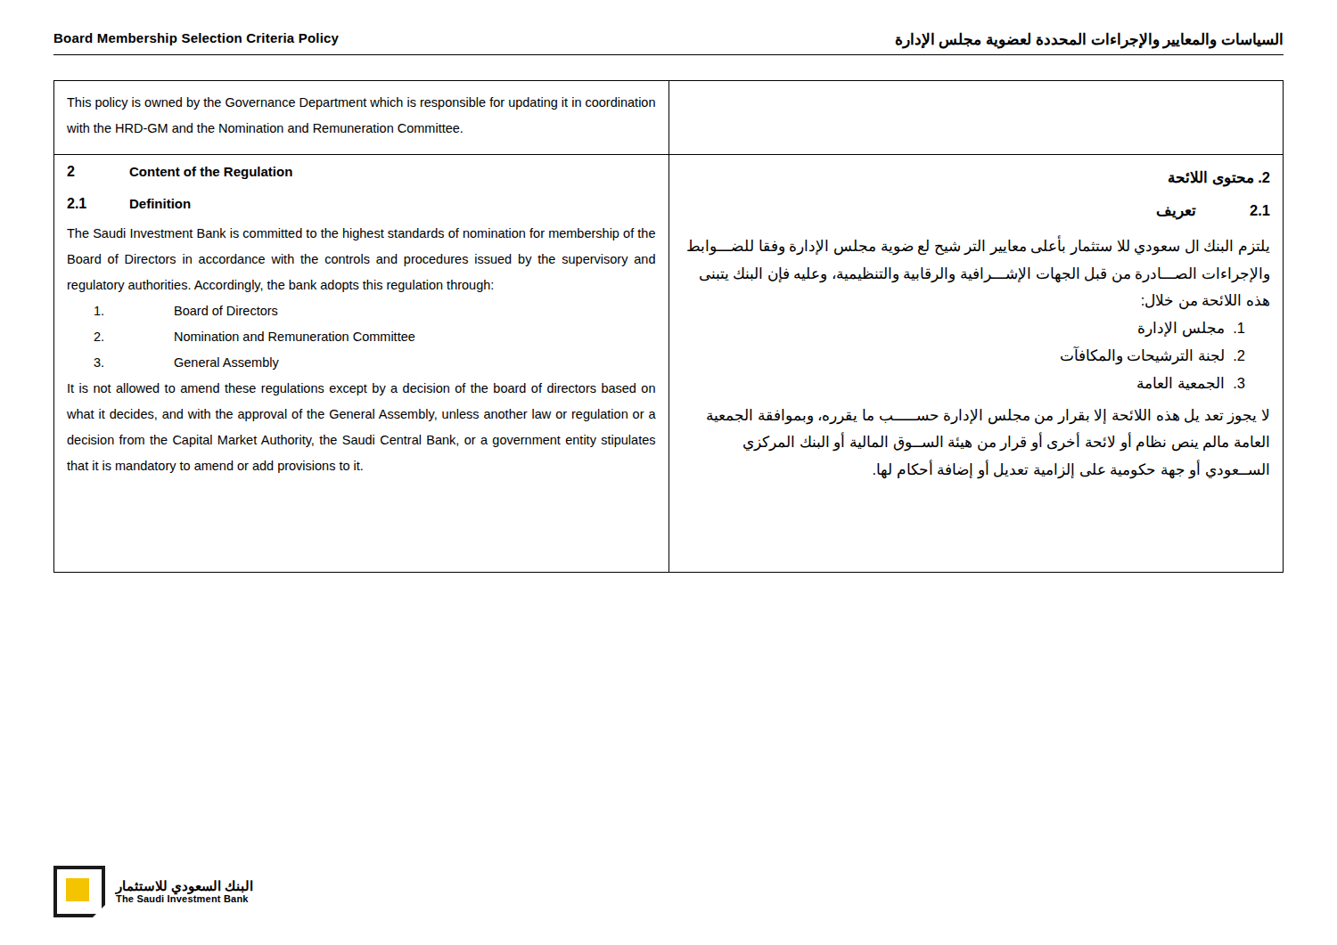Board Membership Selection Criteria Policy
السياسات والمعايير والإجراءات المحددة لعضوية مجلس الإدارة
| This policy is owned by the Governance Department which is responsible for updating it in coordination with the HRD-GM and the Nomination and Remuneration Committee. | |
| 2 Content of the Regulation 2.1 Definition The Saudi Investment Bank is committed to the highest standards of nomination for membership of the Board of Directors in accordance with the controls and procedures issued by the supervisory and regulatory authorities. Accordingly, the bank adopts this regulation through: 1. Board of Directors 2. Nomination and Remuneration Committee 3. General Assembly It is not allowed to amend these regulations except by a decision of the board of directors based on what it decides, and with the approval of the General Assembly, unless another law or regulation or a decision from the Capital Market Authority, the Saudi Central Bank, or a government entity stipulates that it is mandatory to amend or add provisions to it. | 2. محتوى اللائحة 2.1 تعريف يلتزم البنك ال سعودي للا ستثمار بأعلى معايير التر شيح لع ضوية مجلس الإدارة وفقا للضـــوابط والإجراءات الصـــادرة من قبل الجهات الإشـــرافية والرقابية والتنظيمية، وعليه فإن البنك يتبنى هذه اللائحة من خلال: 1. مجلس الإدارة 2. لجنة الترشيحات والمكافآت 3. الجمعية العامة لا يجوز تعد يل هذه اللائحة إلا بقرار من مجلس الإدارة حســـــب ما يقرره، وبموافقة الجمعية العامة مالم ينص نظام أو لائحة أخرى أو قرار من هيئة الســوق المالية أو البنك المركزي الســعودي أو جهة حكومية على إلزامية تعديل أو إضافة أحكام لها. |
البنك السعودي للاستثمار
The Saudi Investment Bank